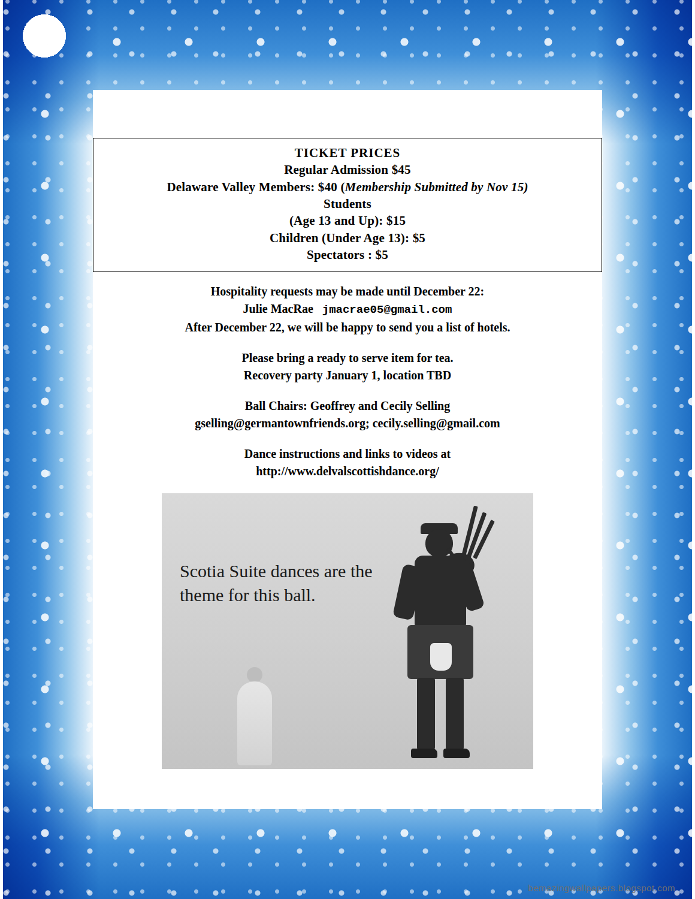TICKET PRICES
Regular Admission $45
Delaware Valley Members: $40 (Membership Submitted by Nov 15)
Students
(Age 13 and Up): $15
Children (Under Age 13): $5
Spectators : $5
Hospitality requests may be made until December 22:
Julie MacRae jmacrae05@gmail.com
After December 22, we will be happy to send you a list of hotels.
Please bring a ready to serve item for tea.
Recovery party January 1, location TBD
Ball Chairs: Geoffrey and Cecily Selling
gselling@germantownfriends.org; cecily.selling@gmail.com
Dance instructions and links to videos at
http://www.delvalscottishdance.org/
Scotia Suite dances are the theme for this ball.
bemazingwallpapers.blogspot.com